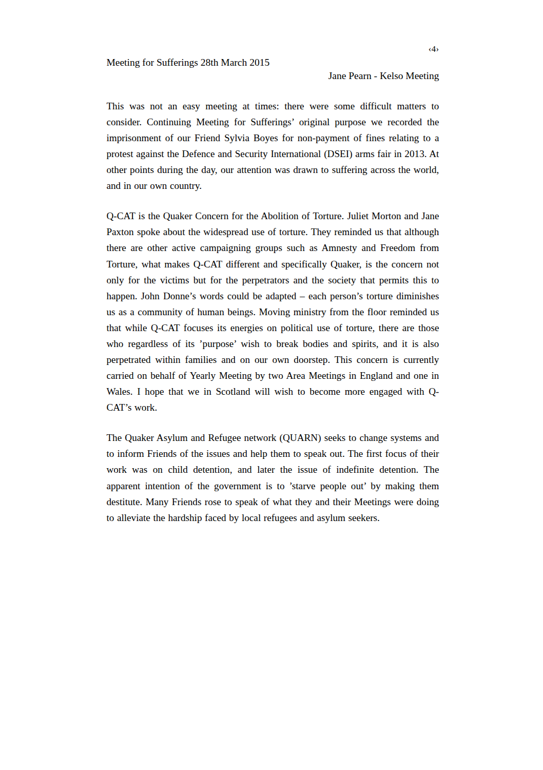‹4›
Meeting for Sufferings 28th March 2015
Jane Pearn - Kelso Meeting
This was not an easy meeting at times: there were some difficult matters to consider. Continuing Meeting for Sufferings’ original purpose we recorded the imprisonment of our Friend Sylvia Boyes for non-payment of fines relating to a protest against the Defence and Security International (DSEI) arms fair in 2013. At other points during the day, our attention was drawn to suffering across the world, and in our own country.
Q-CAT is the Quaker Concern for the Abolition of Torture. Juliet Morton and Jane Paxton spoke about the widespread use of torture. They reminded us that although there are other active campaigning groups such as Amnesty and Freedom from Torture, what makes Q-CAT different and specifically Quaker, is the concern not only for the victims but for the perpetrators and the society that permits this to happen. John Donne’s words could be adapted – each person’s torture diminishes us as a community of human beings. Moving ministry from the floor reminded us that while Q-CAT focuses its energies on political use of torture, there are those who regardless of its ’purpose’ wish to break bodies and spirits, and it is also perpetrated within families and on our own doorstep. This concern is currently carried on behalf of Yearly Meeting by two Area Meetings in England and one in Wales. I hope that we in Scotland will wish to become more engaged with Q-CAT’s work.
The Quaker Asylum and Refugee network (QUARN) seeks to change systems and to inform Friends of the issues and help them to speak out. The first focus of their work was on child detention, and later the issue of indefinite detention. The apparent intention of the government is to ’starve people out’ by making them destitute. Many Friends rose to speak of what they and their Meetings were doing to alleviate the hardship faced by local refugees and asylum seekers.